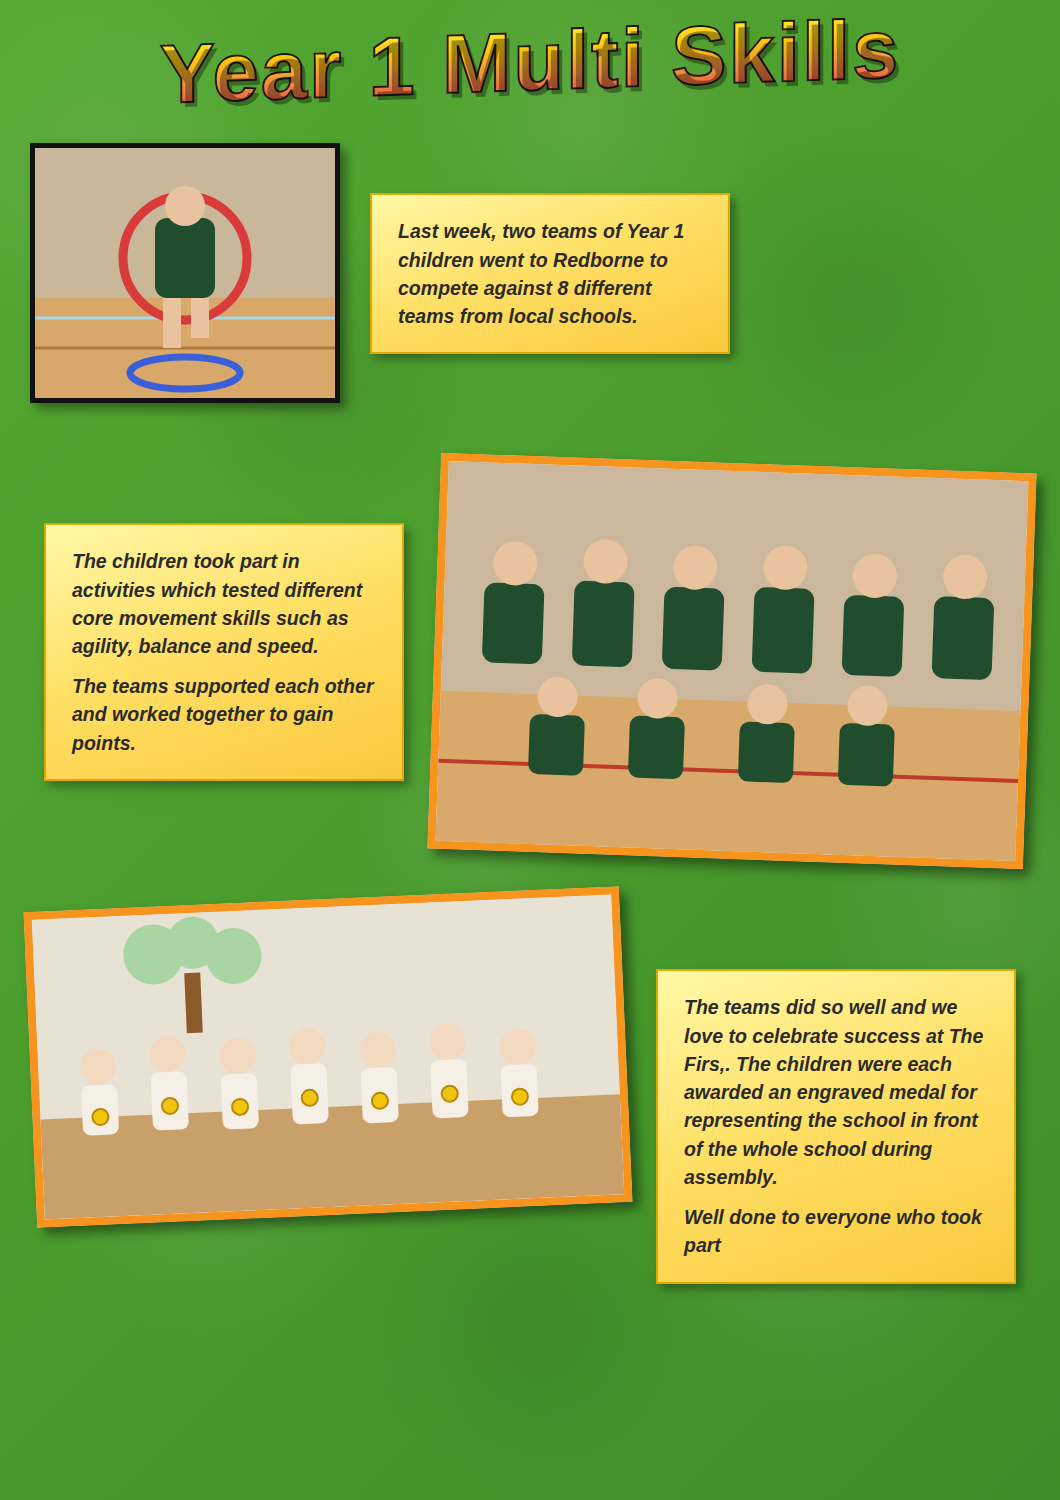Year 1 Multi Skills
Last week, two teams of Year 1 children went to Redborne to compete against 8 different teams from local schools.
The children took part in activities which tested different core movement skills such as agility, balance and speed.
The teams supported each other and worked together to gain points.
The teams did so well and we love to celebrate success at The Firs,. The children were each awarded an engraved medal for representing the school in front of the whole school during assembly.
Well done to everyone who took part